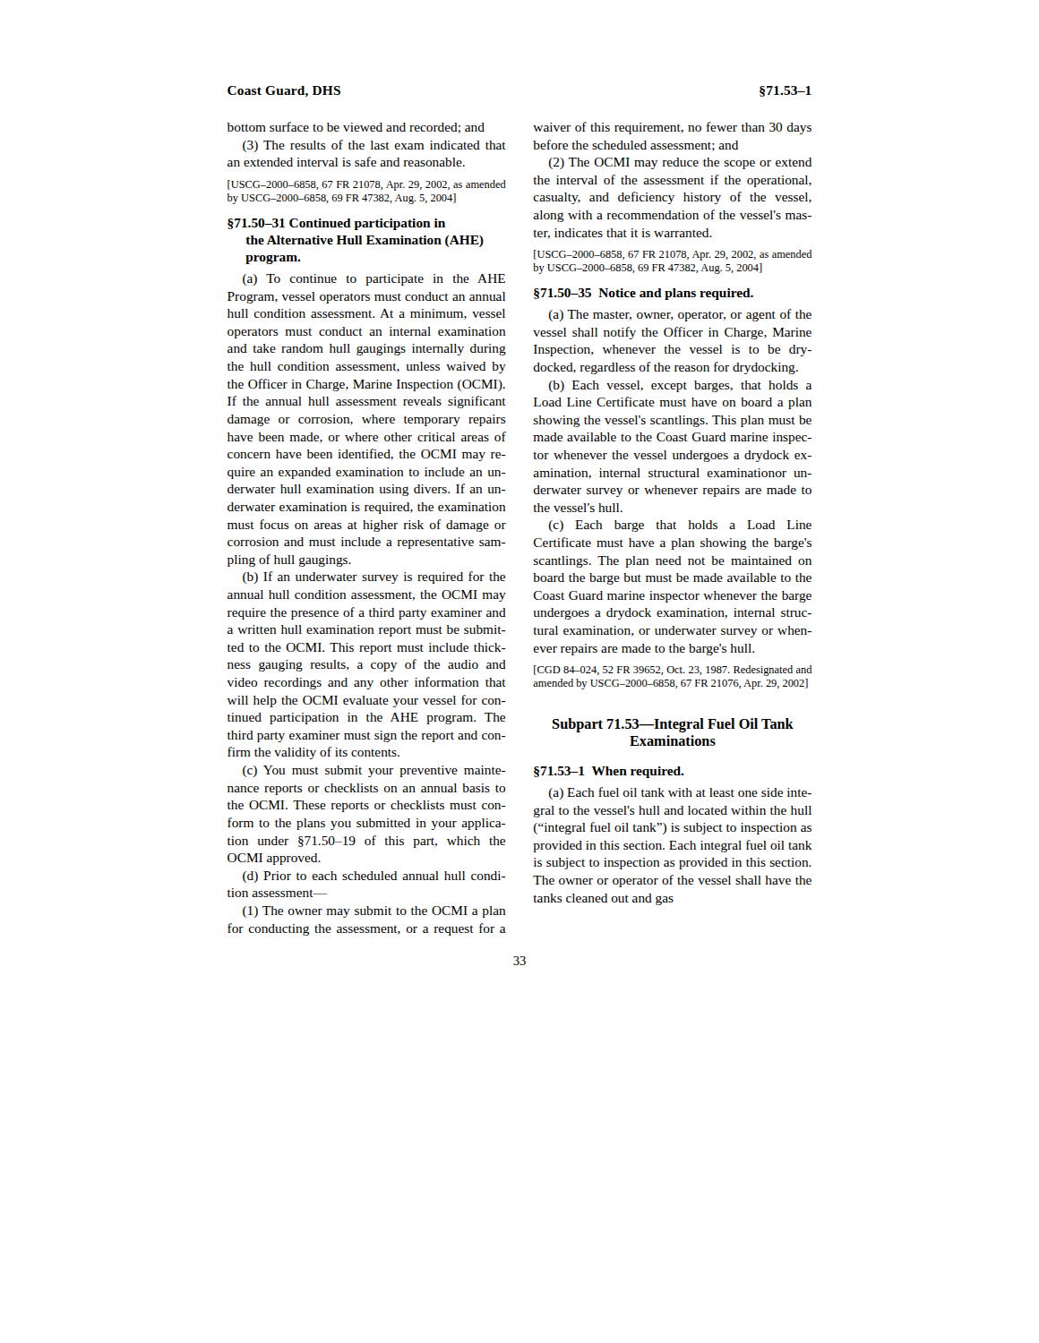Coast Guard, DHS §71.53–1
bottom surface to be viewed and recorded; and
(3) The results of the last exam indicated that an extended interval is safe and reasonable.
[USCG–2000–6858, 67 FR 21078, Apr. 29, 2002, as amended by USCG–2000–6858, 69 FR 47382, Aug. 5, 2004]
§71.50–31 Continued participation in the Alternative Hull Examination (AHE) program.
(a) To continue to participate in the AHE Program, vessel operators must conduct an annual hull condition assessment. At a minimum, vessel operators must conduct an internal examination and take random hull gaugings internally during the hull condition assessment, unless waived by the Officer in Charge, Marine Inspection (OCMI). If the annual hull assessment reveals significant damage or corrosion, where temporary repairs have been made, or where other critical areas of concern have been identified, the OCMI may require an expanded examination to include an underwater hull examination using divers. If an underwater examination is required, the examination must focus on areas at higher risk of damage or corrosion and must include a representative sampling of hull gaugings.
(b) If an underwater survey is required for the annual hull condition assessment, the OCMI may require the presence of a third party examiner and a written hull examination report must be submitted to the OCMI. This report must include thickness gauging results, a copy of the audio and video recordings and any other information that will help the OCMI evaluate your vessel for continued participation in the AHE program. The third party examiner must sign the report and confirm the validity of its contents.
(c) You must submit your preventive maintenance reports or checklists on an annual basis to the OCMI. These reports or checklists must conform to the plans you submitted in your application under §71.50–19 of this part, which the OCMI approved.
(d) Prior to each scheduled annual hull condition assessment—
(1) The owner may submit to the OCMI a plan for conducting the assessment, or a request for a waiver of this requirement, no fewer than 30 days before the scheduled assessment; and
(2) The OCMI may reduce the scope or extend the interval of the assessment if the operational, casualty, and deficiency history of the vessel, along with a recommendation of the vessel's master, indicates that it is warranted.
[USCG–2000–6858, 67 FR 21078, Apr. 29, 2002, as amended by USCG–2000–6858, 69 FR 47382, Aug. 5, 2004]
§71.50–35 Notice and plans required.
(a) The master, owner, operator, or agent of the vessel shall notify the Officer in Charge, Marine Inspection, whenever the vessel is to be drydocked, regardless of the reason for drydocking.
(b) Each vessel, except barges, that holds a Load Line Certificate must have on board a plan showing the vessel's scantlings. This plan must be made available to the Coast Guard marine inspector whenever the vessel undergoes a drydock examination, internal structural examinationor underwater survey or whenever repairs are made to the vessel's hull.
(c) Each barge that holds a Load Line Certificate must have a plan showing the barge's scantlings. The plan need not be maintained on board the barge but must be made available to the Coast Guard marine inspector whenever the barge undergoes a drydock examination, internal structural examination, or underwater survey or whenever repairs are made to the barge's hull.
[CGD 84–024, 52 FR 39652, Oct. 23, 1987. Redesignated and amended by USCG–2000–6858, 67 FR 21076, Apr. 29, 2002]
Subpart 71.53—Integral Fuel Oil Tank Examinations
§71.53–1 When required.
(a) Each fuel oil tank with at least one side integral to the vessel's hull and located within the hull (“integral fuel oil tank”) is subject to inspection as provided in this section. Each integral fuel oil tank is subject to inspection as provided in this section. The owner or operator of the vessel shall have the tanks cleaned out and gas
33